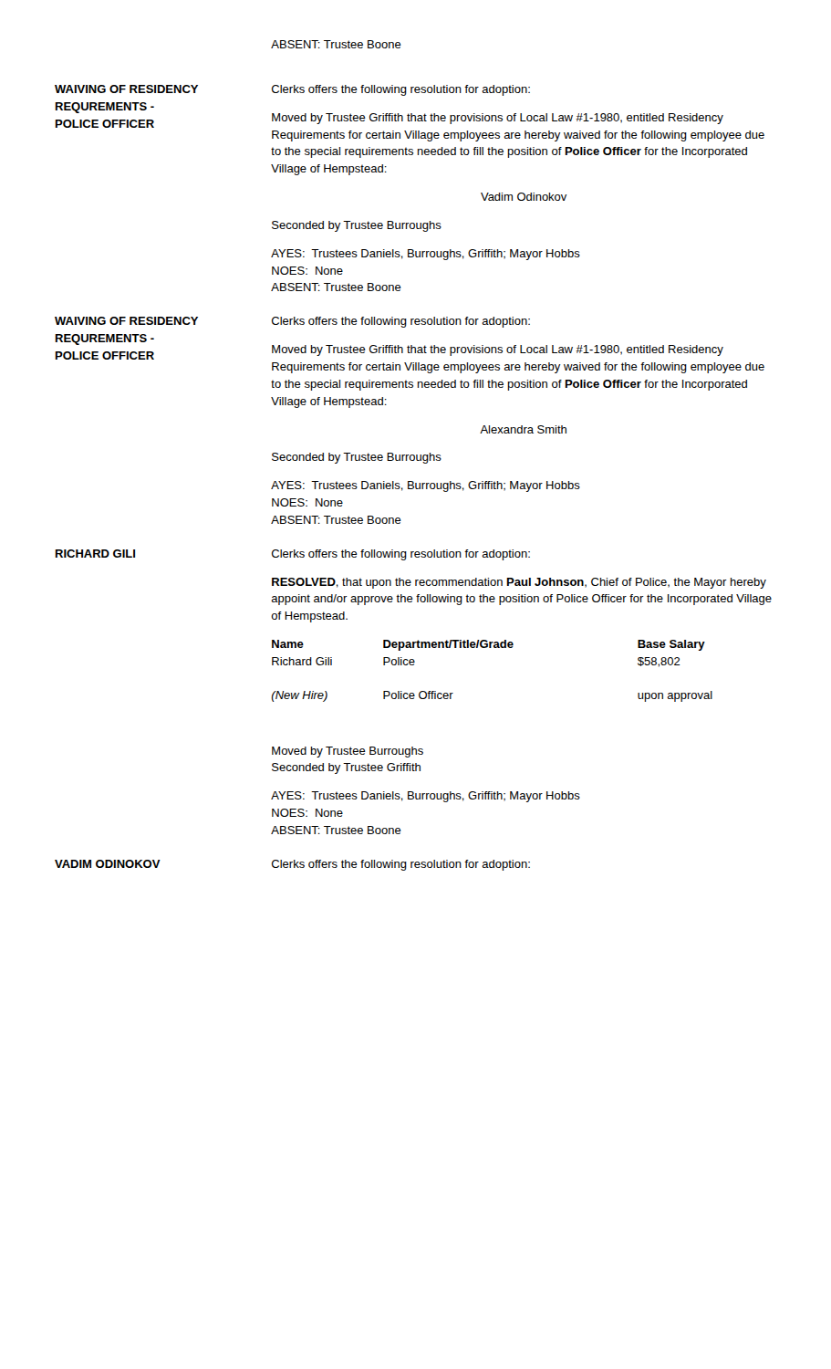ABSENT: Trustee Boone
| WAIVING OF RESIDENCY REQUREMENTS - POLICE OFFICER | Clerks offers the following resolution for adoption: Moved by Trustee Griffith that the provisions of Local Law #1-1980, entitled Residency Requirements for certain Village employees are hereby waived for the following employee due to the special requirements needed to fill the position of Police Officer for the Incorporated Village of Hempstead: Vadim Odinokov Seconded by Trustee Burroughs AYES: Trustees Daniels, Burroughs, Griffith; Mayor Hobbs NOES: None ABSENT: Trustee Boone |
| WAIVING OF RESIDENCY REQUREMENTS - POLICE OFFICER | Clerks offers the following resolution for adoption: Moved by Trustee Griffith that the provisions of Local Law #1-1980, entitled Residency Requirements for certain Village employees are hereby waived for the following employee due to the special requirements needed to fill the position of Police Officer for the Incorporated Village of Hempstead: Alexandra Smith Seconded by Trustee Burroughs AYES: Trustees Daniels, Burroughs, Griffith; Mayor Hobbs NOES: None ABSENT: Trustee Boone |
| RICHARD GILI | Clerks offers the following resolution for adoption: RESOLVED , that upon the recommendation Paul Johnson , Chief of Police, the Mayor hereby appoint and/or approve the following to the position of Police Officer for the Incorporated Village of Hempstead. / Name / Department/Title/Grade / Base Salary / / --- / --- / --- / / Richard Gili / Police / $58,802 / / (New Hire) / Police Officer / upon approval / Moved by Trustee Burroughs Seconded by Trustee Griffith AYES: Trustees Daniels, Burroughs, Griffith; Mayor Hobbs NOES: None ABSENT: Trustee Boone |
| VADIM ODINOKOV | Clerks offers the following resolution for adoption: |